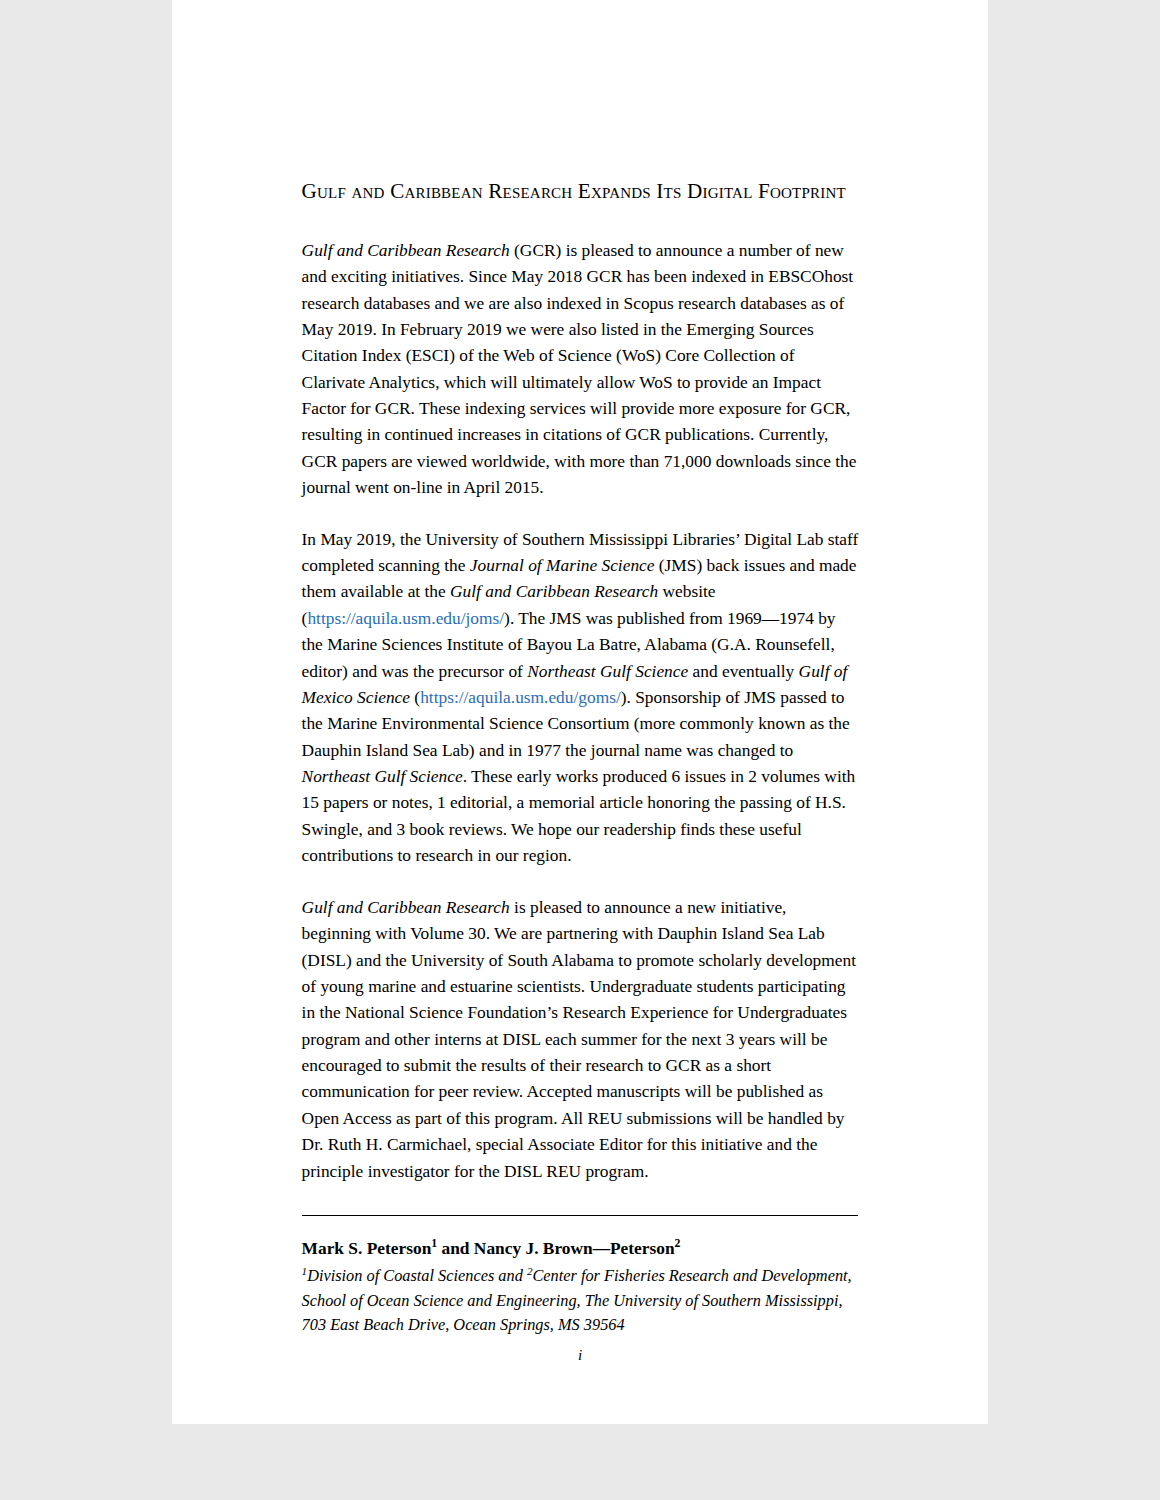Gulf and Caribbean Research Expands Its Digital Footprint
Gulf and Caribbean Research (GCR) is pleased to announce a number of new and exciting initiatives. Since May 2018 GCR has been indexed in EBSCOhost research databases and we are also indexed in Scopus research databases as of May 2019. In February 2019 we were also listed in the Emerging Sources Citation Index (ESCI) of the Web of Science (WoS) Core Collection of Clarivate Analytics, which will ultimately allow WoS to provide an Impact Factor for GCR. These indexing services will provide more exposure for GCR, resulting in continued increases in citations of GCR publications. Currently, GCR papers are viewed worldwide, with more than 71,000 downloads since the journal went on‑line in April 2015.
In May 2019, the University of Southern Mississippi Libraries’ Digital Lab staff completed scanning the Journal of Marine Science (JMS) back issues and made them available at the Gulf and Caribbean Research website (https://aquila.usm.edu/joms/). The JMS was published from 1969—1974 by the Marine Sciences Institute of Bayou La Batre, Alabama (G.A. Rounsefell, editor) and was the precursor of Northeast Gulf Science and eventually Gulf of Mexico Science (https://aquila.usm.edu/goms/). Sponsorship of JMS passed to the Marine Environmental Science Consortium (more commonly known as the Dauphin Island Sea Lab) and in 1977 the journal name was changed to Northeast Gulf Science. These early works produced 6 issues in 2 volumes with 15 papers or notes, 1 editorial, a memorial article honoring the passing of H.S. Swingle, and 3 book reviews. We hope our readership finds these useful contributions to research in our region.
Gulf and Caribbean Research is pleased to announce a new initiative, beginning with Volume 30. We are partnering with Dauphin Island Sea Lab (DISL) and the University of South Alabama to promote scholarly development of young marine and estuarine scientists. Undergraduate students participating in the National Science Foundation’s Research Experience for Undergraduates program and other interns at DISL each summer for the next 3 years will be encouraged to submit the results of their research to GCR as a short communication for peer review. Accepted manuscripts will be published as Open Access as part of this program. All REU submissions will be handled by Dr. Ruth H. Carmichael, special Associate Editor for this initiative and the principle investigator for the DISL REU program.
Mark S. Peterson1 and Nancy J. Brown—Peterson2
1Division of Coastal Sciences and 2Center for Fisheries Research and Development,
School of Ocean Science and Engineering, The University of Southern Mississippi,
703 East Beach Drive, Ocean Springs, MS 39564
i